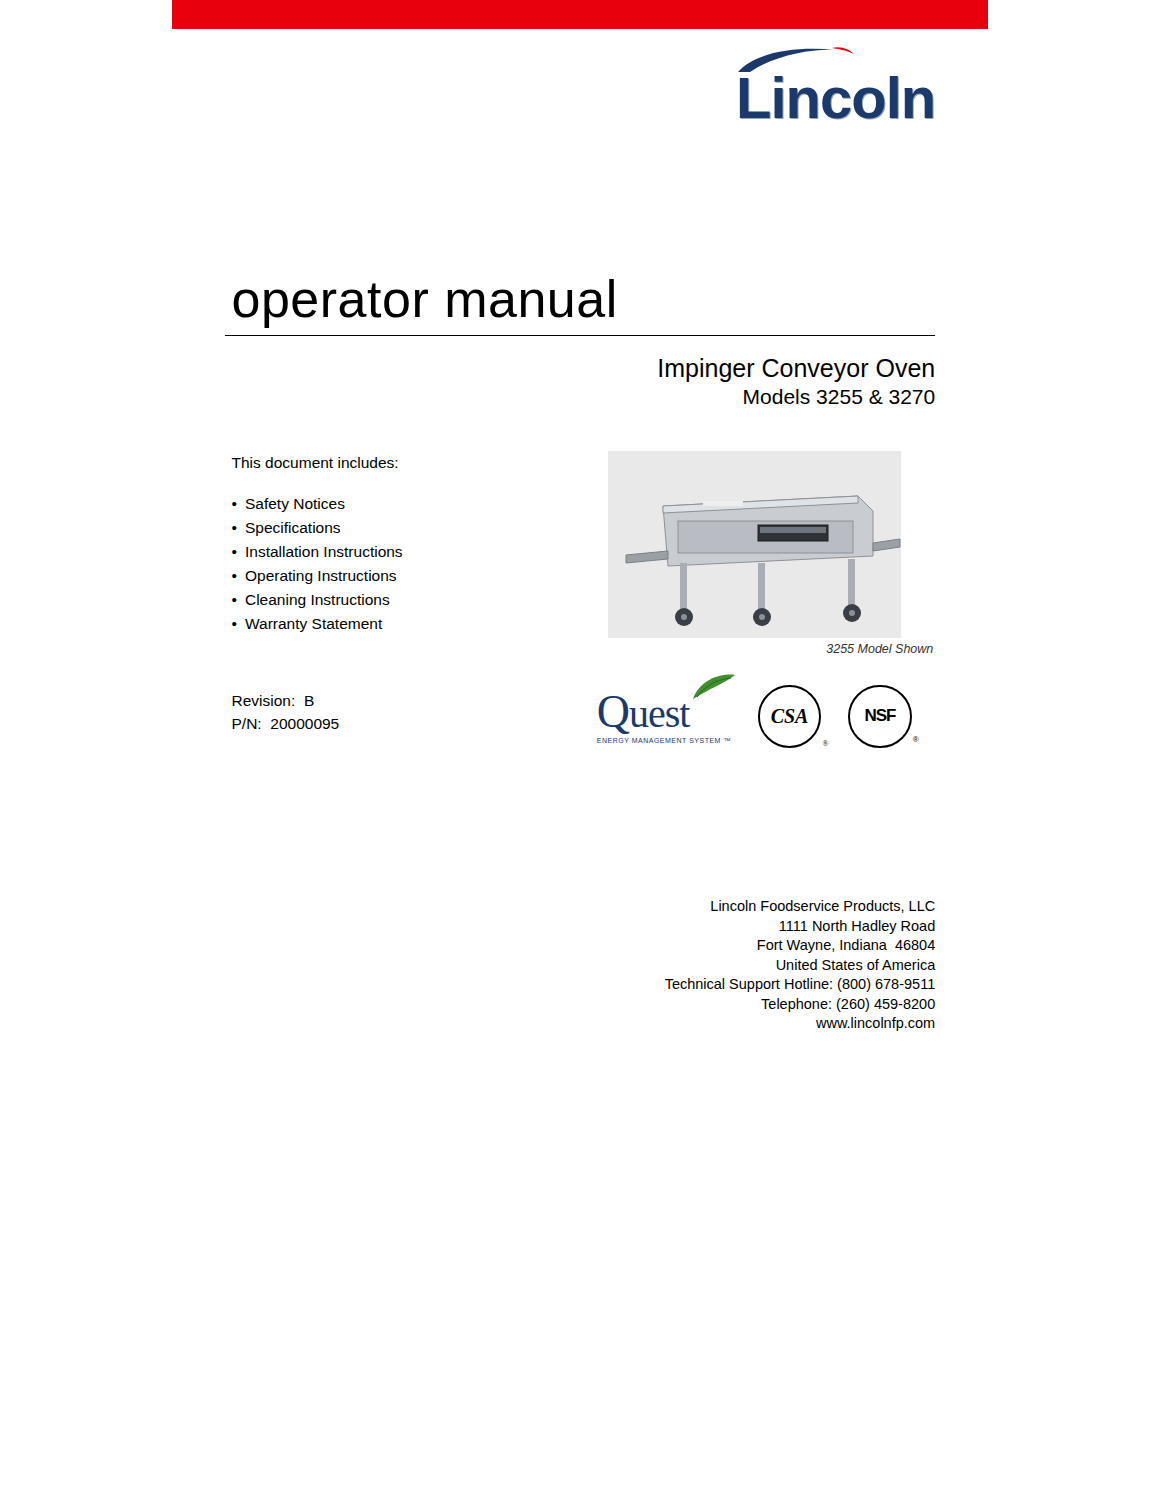Lincoln
operator manual
Impinger Conveyor Oven
Models 3255 & 3270
This document includes:
Safety Notices
Specifications
Installation Instructions
Operating Instructions
Cleaning Instructions
Warranty Statement
Revision: B
P/N: 20000095
3255 Model Shown
Quest
ENERGY MANAGEMENT SYSTEM ™
CSA®
NSF®
Lincoln Foodservice Products, LLC
1111 North Hadley Road
Fort Wayne, Indiana 46804
United States of America
Technical Support Hotline: (800) 678-9511
Telephone: (260) 459-8200
www.lincolnfp.com